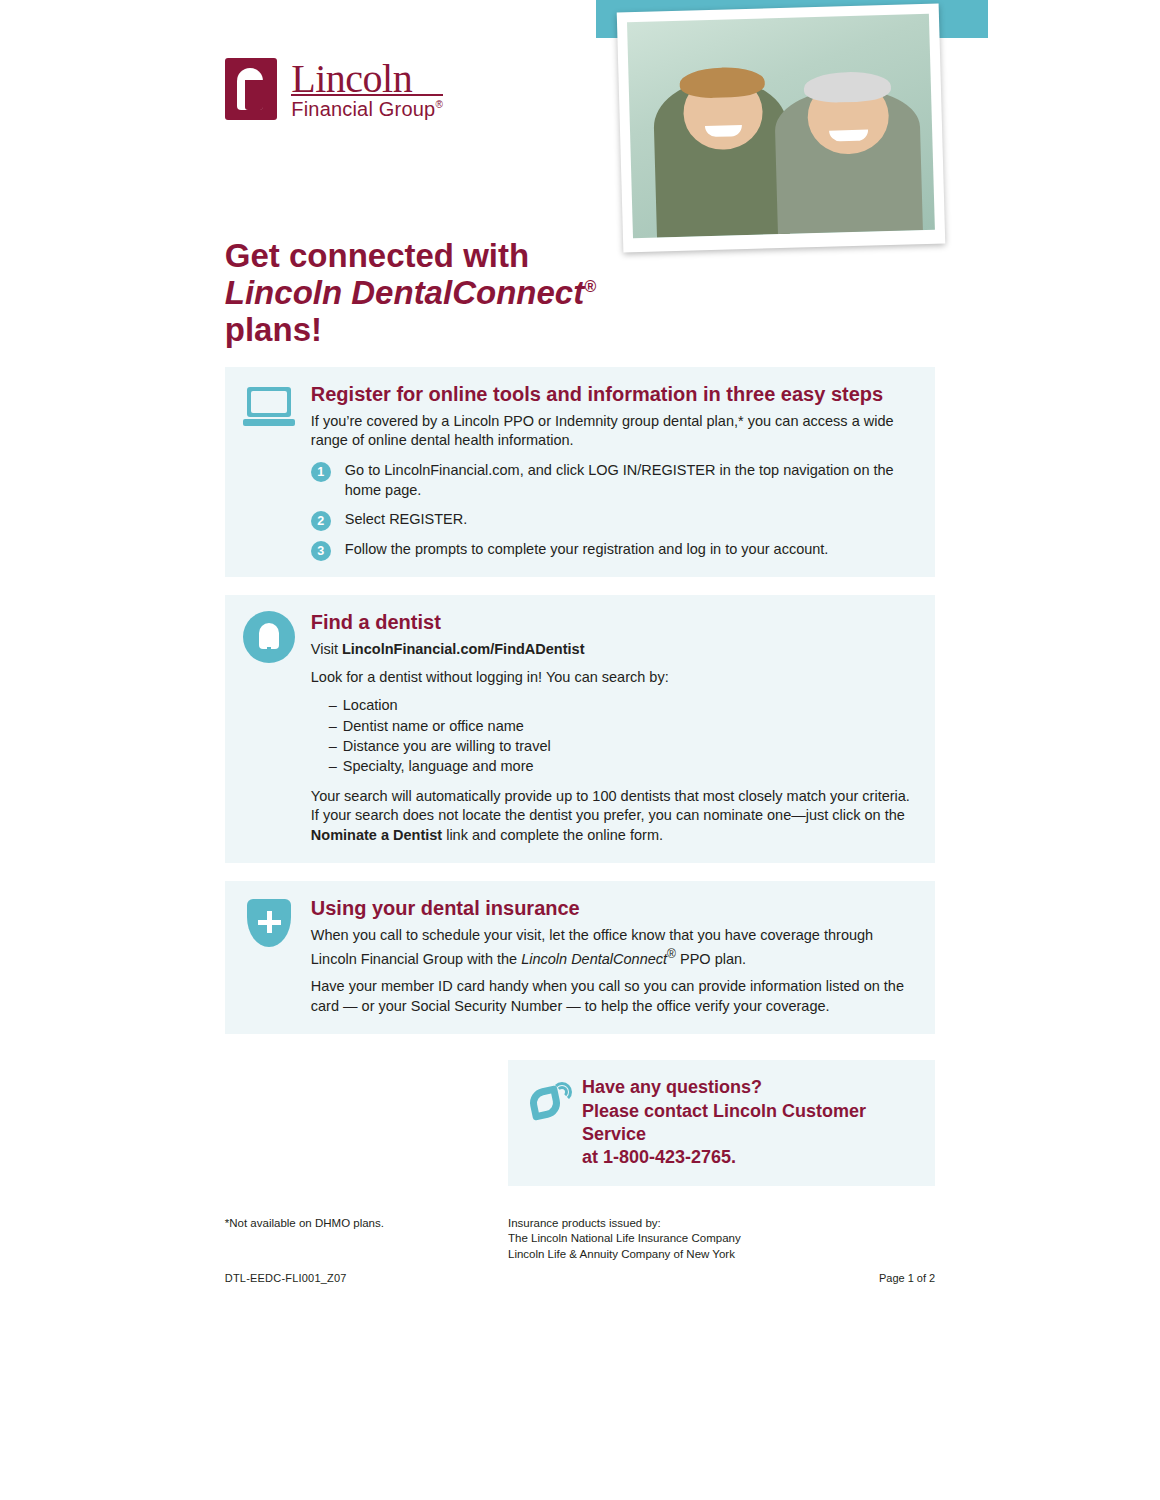Lincoln
Financial Group®
Get connected with
Lincoln DentalConnect® plans!
Register for online tools and information in three easy steps
If you’re covered by a Lincoln PPO or Indemnity group dental plan,* you can access a wide range of online dental health information.
1 Go to LincolnFinancial.com, and click LOG IN/REGISTER in the top navigation on the home page.
2 Select REGISTER.
3 Follow the prompts to complete your registration and log in to your account.
Find a dentist
Visit LincolnFinancial.com/FindADentist
Look for a dentist without logging in! You can search by:
Location
Dentist name or office name
Distance you are willing to travel
Specialty, language and more
Your search will automatically provide up to 100 dentists that most closely match your criteria. If your search does not locate the dentist you prefer, you can nominate one—just click on the Nominate a Dentist link and complete the online form.
Using your dental insurance
When you call to schedule your visit, let the office know that you have coverage through Lincoln Financial Group with the Lincoln DentalConnect® PPO plan.
Have your member ID card handy when you call so you can provide information listed on the card — or your Social Security Number — to help the office verify your coverage.
Have any questions?
Please contact Lincoln Customer Service
at 1-800-423-2765.
*Not available on DHMO plans.
Insurance products issued by:
The Lincoln National Life Insurance Company
Lincoln Life & Annuity Company of New York
DTL-EEDC-FLI001_Z07
Page 1 of 2